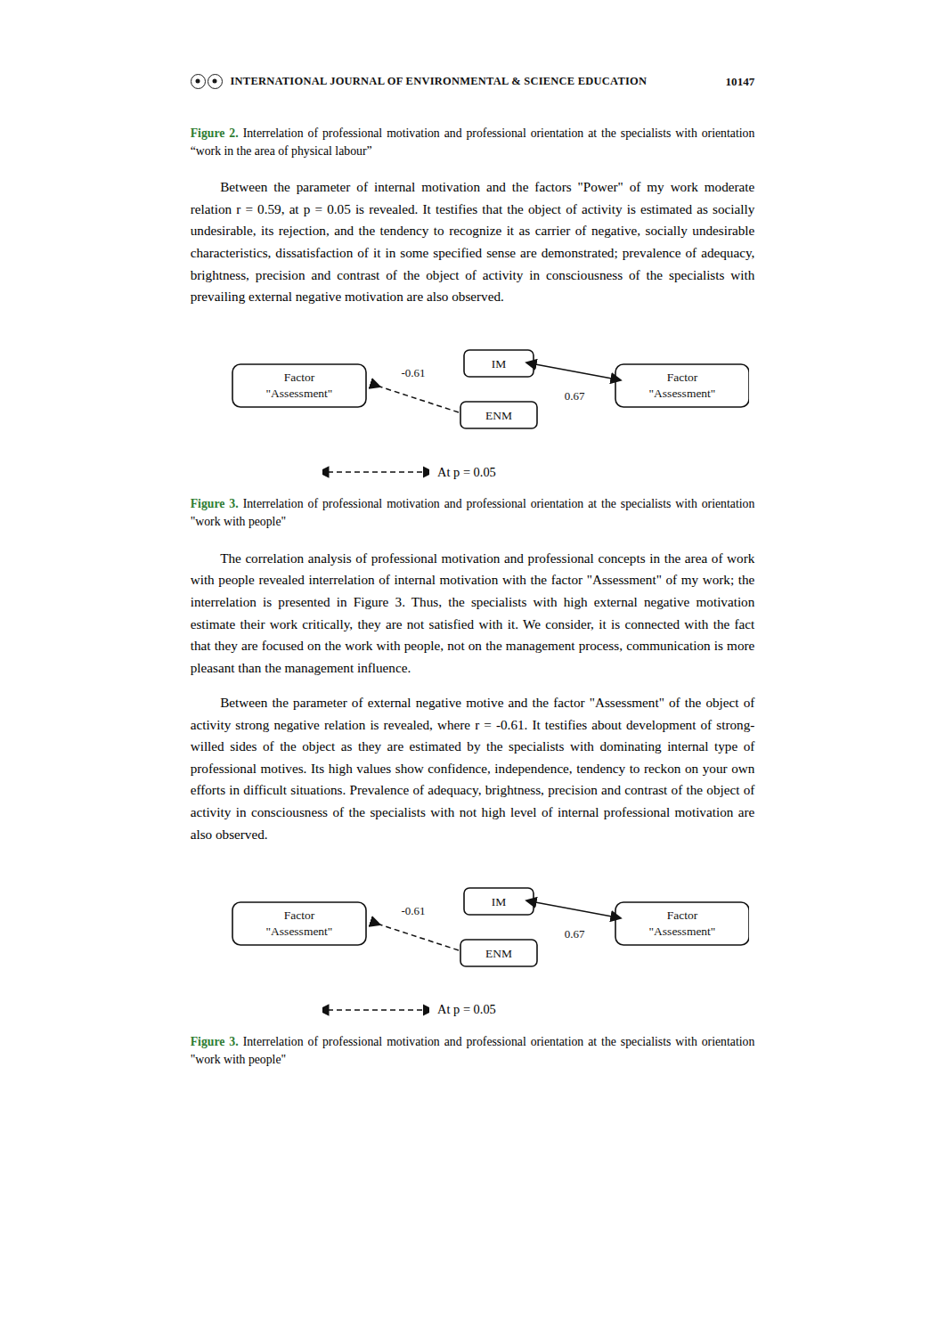International Journal of Environmental & Science Education 10147
Figure 2. Interrelation of professional motivation and professional orientation at the specialists with orientation “work in the area of physical labour”
Between the parameter of internal motivation and the factors "Power" of my work moderate relation r = 0.59, at p = 0.05 is revealed. It testifies that the object of activity is estimated as socially undesirable, its rejection, and the tendency to recognize it as carrier of negative, socially undesirable characteristics, dissatisfaction of it in some specified sense are demonstrated; prevalence of adequacy, brightness, precision and contrast of the object of activity in consciousness of the specialists with prevailing external negative motivation are also observed.
Factor "Assessment" IM ENM Factor "Assessment" -0.61 0.67
At p = 0.05
Figure 3. Interrelation of professional motivation and professional orientation at the specialists with orientation "work with people"
The correlation analysis of professional motivation and professional concepts in the area of work with people revealed interrelation of internal motivation with the factor "Assessment" of my work; the interrelation is presented in Figure 3. Thus, the specialists with high external negative motivation estimate their work critically, they are not satisfied with it. We consider, it is connected with the fact that they are focused on the work with people, not on the management process, communication is more pleasant than the management influence.
Between the parameter of external negative motive and the factor "Assessment" of the object of activity strong negative relation is revealed, where r = -0.61. It testifies about development of strong-willed sides of the object as they are estimated by the specialists with dominating internal type of professional motives. Its high values show confidence, independence, tendency to reckon on your own efforts in difficult situations. Prevalence of adequacy, brightness, precision and contrast of the object of activity in consciousness of the specialists with not high level of internal professional motivation are also observed.
Factor "Assessment" IM ENM Factor "Assessment" -0.61 0.67
At p = 0.05
Figure 3. Interrelation of professional motivation and professional orientation at the specialists with orientation "work with people"